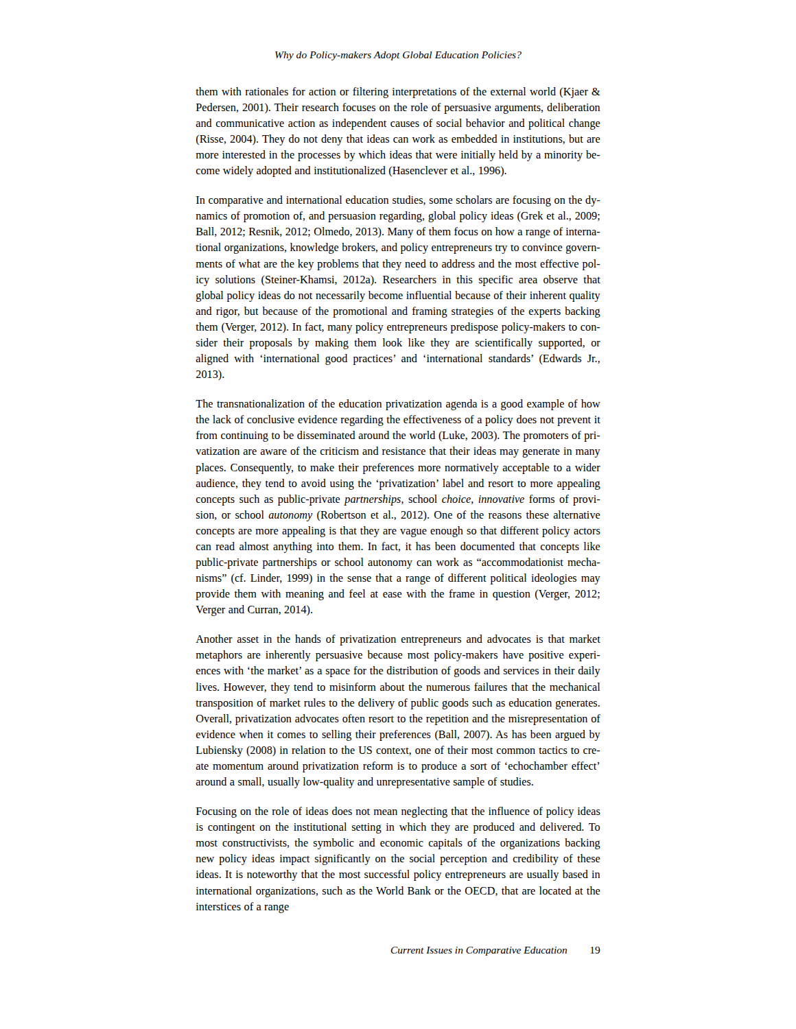Why do Policy-makers Adopt Global Education Policies?
them with rationales for action or filtering interpretations of the external world (Kjaer & Pedersen, 2001). Their research focuses on the role of persuasive arguments, deliberation and communicative action as independent causes of social behavior and political change (Risse, 2004). They do not deny that ideas can work as embedded in institutions, but are more interested in the processes by which ideas that were initially held by a minority become widely adopted and institutionalized (Hasenclever et al., 1996).
In comparative and international education studies, some scholars are focusing on the dynamics of promotion of, and persuasion regarding, global policy ideas (Grek et al., 2009; Ball, 2012; Resnik, 2012; Olmedo, 2013). Many of them focus on how a range of international organizations, knowledge brokers, and policy entrepreneurs try to convince governments of what are the key problems that they need to address and the most effective policy solutions (Steiner-Khamsi, 2012a). Researchers in this specific area observe that global policy ideas do not necessarily become influential because of their inherent quality and rigor, but because of the promotional and framing strategies of the experts backing them (Verger, 2012). In fact, many policy entrepreneurs predispose policy-makers to consider their proposals by making them look like they are scientifically supported, or aligned with ‘international good practices’ and ‘international standards’ (Edwards Jr., 2013).
The transnationalization of the education privatization agenda is a good example of how the lack of conclusive evidence regarding the effectiveness of a policy does not prevent it from continuing to be disseminated around the world (Luke, 2003). The promoters of privatization are aware of the criticism and resistance that their ideas may generate in many places. Consequently, to make their preferences more normatively acceptable to a wider audience, they tend to avoid using the ‘privatization’ label and resort to more appealing concepts such as public-private partnerships, school choice, innovative forms of provision, or school autonomy (Robertson et al., 2012). One of the reasons these alternative concepts are more appealing is that they are vague enough so that different policy actors can read almost anything into them. In fact, it has been documented that concepts like public-private partnerships or school autonomy can work as “accommodationist mechanisms” (cf. Linder, 1999) in the sense that a range of different political ideologies may provide them with meaning and feel at ease with the frame in question (Verger, 2012; Verger and Curran, 2014).
Another asset in the hands of privatization entrepreneurs and advocates is that market metaphors are inherently persuasive because most policy-makers have positive experiences with ‘the market’ as a space for the distribution of goods and services in their daily lives. However, they tend to misinform about the numerous failures that the mechanical transposition of market rules to the delivery of public goods such as education generates. Overall, privatization advocates often resort to the repetition and the misrepresentation of evidence when it comes to selling their preferences (Ball, 2007). As has been argued by Lubiensky (2008) in relation to the US context, one of their most common tactics to create momentum around privatization reform is to produce a sort of ‘echochamber effect’ around a small, usually low-quality and unrepresentative sample of studies.
Focusing on the role of ideas does not mean neglecting that the influence of policy ideas is contingent on the institutional setting in which they are produced and delivered. To most constructivists, the symbolic and economic capitals of the organizations backing new policy ideas impact significantly on the social perception and credibility of these ideas. It is noteworthy that the most successful policy entrepreneurs are usually based in international organizations, such as the World Bank or the OECD, that are located at the interstices of a range
Current Issues in Comparative Education 19